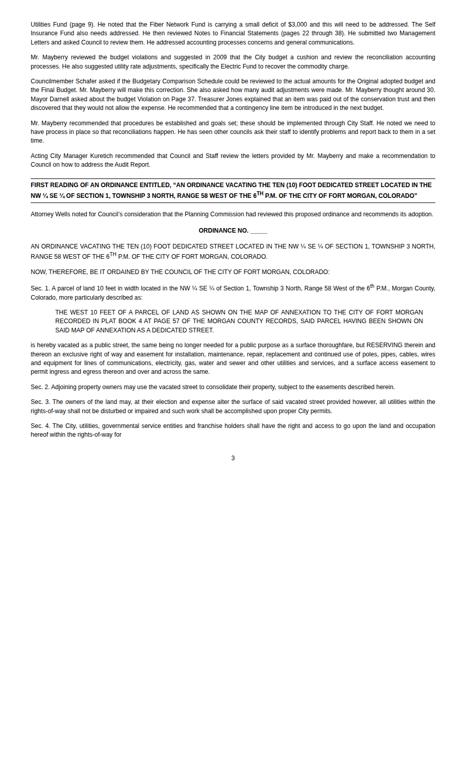Utilities Fund (page 9). He noted that the Fiber Network Fund is carrying a small deficit of $3,000 and this will need to be addressed. The Self Insurance Fund also needs addressed. He then reviewed Notes to Financial Statements (pages 22 through 38). He submitted two Management Letters and asked Council to review them. He addressed accounting processes concerns and general communications.
Mr. Mayberry reviewed the budget violations and suggested in 2009 that the City budget a cushion and review the reconciliation accounting processes. He also suggested utility rate adjustments, specifically the Electric Fund to recover the commodity charge.
Councilmember Schafer asked if the Budgetary Comparison Schedule could be reviewed to the actual amounts for the Original adopted budget and the Final Budget. Mr. Mayberry will make this correction. She also asked how many audit adjustments were made. Mr. Mayberry thought around 30. Mayor Darnell asked about the budget Violation on Page 37. Treasurer Jones explained that an item was paid out of the conservation trust and then discovered that they would not allow the expense. He recommended that a contingency line item be introduced in the next budget.
Mr. Mayberry recommended that procedures be established and goals set; these should be implemented through City Staff. He noted we need to have process in place so that reconciliations happen. He has seen other councils ask their staff to identify problems and report back to them in a set time.
Acting City Manager Kuretich recommended that Council and Staff review the letters provided by Mr. Mayberry and make a recommendation to Council on how to address the Audit Report.
FIRST READING OF AN ORDINANCE ENTITLED, “AN ORDINANCE VACATING THE TEN (10) FOOT DEDICATED STREET LOCATED IN THE NW ¼ SE ¼ OF SECTION 1, TOWNSHIP 3 NORTH, RANGE 58 WEST OF THE 6TH P.M. OF THE CITY OF FORT MORGAN, COLORADO”
Attorney Wells noted for Council’s consideration that the Planning Commission had reviewed this proposed ordinance and recommends its adoption.
ORDINANCE NO. _____
AN ORDINANCE VACATING THE TEN (10) FOOT DEDICATED STREET LOCATED IN THE NW ¼ SE ¼ OF SECTION 1, TOWNSHIP 3 NORTH, RANGE 58 WEST OF THE 6TH P.M. OF THE CITY OF FORT MORGAN, COLORADO.
NOW, THEREFORE, BE IT ORDAINED BY THE COUNCIL OF THE CITY OF FORT MORGAN, COLORADO:
Sec. 1. A parcel of land 10 feet in width located in the NW ¼ SE ¼ of Section 1, Township 3 North, Range 58 West of the 6th P.M., Morgan County, Colorado, more particularly described as:
THE WEST 10 FEET OF A PARCEL OF LAND AS SHOWN ON THE MAP OF ANNEXATION TO THE CITY OF FORT MORGAN RECORDED IN PLAT BOOK 4 AT PAGE 57 OF THE MORGAN COUNTY RECORDS, SAID PARCEL HAVING BEEN SHOWN ON SAID MAP OF ANNEXATION AS A DEDICATED STREET.
is hereby vacated as a public street, the same being no longer needed for a public purpose as a surface thoroughfare, but RESERVING therein and thereon an exclusive right of way and easement for installation, maintenance, repair, replacement and continued use of poles, pipes, cables, wires and equipment for lines of communications, electricity, gas, water and sewer and other utilities and services, and a surface access easement to permit ingress and egress thereon and over and across the same.
Sec. 2. Adjoining property owners may use the vacated street to consolidate their property, subject to the easements described herein.
Sec. 3. The owners of the land may, at their election and expense alter the surface of said vacated street provided however, all utilities within the rights-of-way shall not be disturbed or impaired and such work shall be accomplished upon proper City permits.
Sec. 4. The City, utilities, governmental service entities and franchise holders shall have the right and access to go upon the land and occupation hereof within the rights-of-way for
3